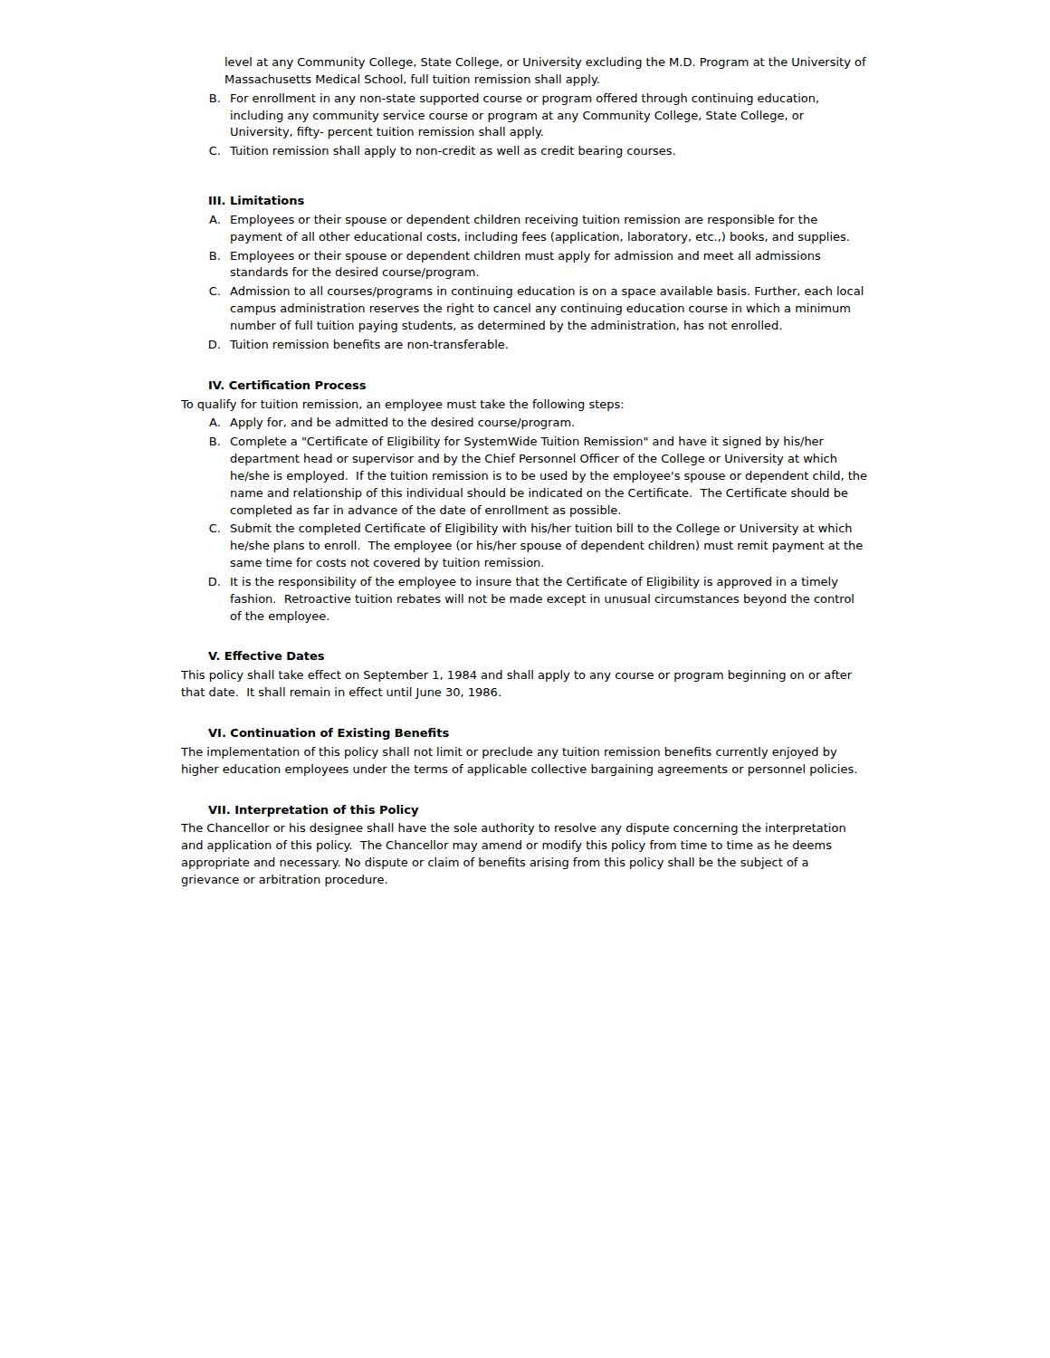level at any Community College, State College, or University excluding the M.D. Program at the University of Massachusetts Medical School, full tuition remission shall apply.
For enrollment in any non-state supported course or program offered through continuing education, including any community service course or program at any Community College, State College, or University, fifty- percent tuition remission shall apply.
Tuition remission shall apply to non-credit as well as credit bearing courses.
III. Limitations
Employees or their spouse or dependent children receiving tuition remission are responsible for the payment of all other educational costs, including fees (application, laboratory, etc.,) books, and supplies.
Employees or their spouse or dependent children must apply for admission and meet all admissions standards for the desired course/program.
Admission to all courses/programs in continuing education is on a space available basis. Further, each local campus administration reserves the right to cancel any continuing education course in which a minimum number of full tuition paying students, as determined by the administration, has not enrolled.
Tuition remission benefits are non-transferable.
IV. Certification Process
To qualify for tuition remission, an employee must take the following steps:
Apply for, and be admitted to the desired course/program.
Complete a "Certificate of Eligibility for SystemWide Tuition Remission" and have it signed by his/her department head or supervisor and by the Chief Personnel Officer of the College or University at which he/she is employed. If the tuition remission is to be used by the employee's spouse or dependent child, the name and relationship of this individual should be indicated on the Certificate. The Certificate should be completed as far in advance of the date of enrollment as possible.
Submit the completed Certificate of Eligibility with his/her tuition bill to the College or University at which he/she plans to enroll. The employee (or his/her spouse of dependent children) must remit payment at the same time for costs not covered by tuition remission.
It is the responsibility of the employee to insure that the Certificate of Eligibility is approved in a timely fashion. Retroactive tuition rebates will not be made except in unusual circumstances beyond the control of the employee.
V. Effective Dates
This policy shall take effect on September 1, 1984 and shall apply to any course or program beginning on or after that date. It shall remain in effect until June 30, 1986.
VI. Continuation of Existing Benefits
The implementation of this policy shall not limit or preclude any tuition remission benefits currently enjoyed by higher education employees under the terms of applicable collective bargaining agreements or personnel policies.
VII. Interpretation of this Policy
The Chancellor or his designee shall have the sole authority to resolve any dispute concerning the interpretation and application of this policy. The Chancellor may amend or modify this policy from time to time as he deems appropriate and necessary. No dispute or claim of benefits arising from this policy shall be the subject of a grievance or arbitration procedure.